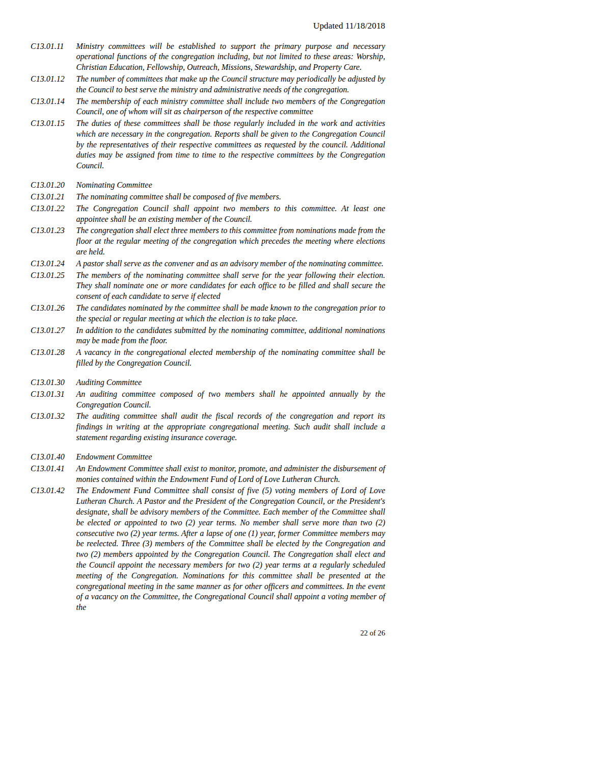Updated 11/18/2018
| C13.01.11 | Ministry committees will be established to support the primary purpose and necessary operational functions of the congregation including, but not limited to these areas: Worship, Christian Education, Fellowship, Outreach, Missions, Stewardship, and Property Care. |
| C13.01.12 | The number of committees that make up the Council structure may periodically be adjusted by the Council to best serve the ministry and administrative needs of the congregation. |
| C13.01.14 | The membership of each ministry committee shall include two members of the Congregation Council, one of whom will sit as chairperson of the respective committee |
| C13.01.15 | The duties of these committees shall be those regularly included in the work and activities which are necessary in the congregation. Reports shall be given to the Congregation Council by the representatives of their respective committees as requested by the council. Additional duties may be assigned from time to time to the respective committees by the Congregation Council. |
| C13.01.20 | Nominating Committee |
| C13.01.21 | The nominating committee shall be composed of five members. |
| C13.01.22 | The Congregation Council shall appoint two members to this committee. At least one appointee shall be an existing member of the Council. |
| C13.01.23 | The congregation shall elect three members to this committee from nominations made from the floor at the regular meeting of the congregation which precedes the meeting where elections are held. |
| C13.01.24 | A pastor shall serve as the convener and as an advisory member of the nominating committee. |
| C13.01.25 | The members of the nominating committee shall serve for the year following their election. They shall nominate one or more candidates for each office to be filled and shall secure the consent of each candidate to serve if elected |
| C13.01.26 | The candidates nominated by the committee shall be made known to the congregation prior to the special or regular meeting at which the election is to take place. |
| C13.01.27 | In addition to the candidates submitted by the nominating committee, additional nominations may be made from the floor. |
| C13.01.28 | A vacancy in the congregational elected membership of the nominating committee shall be filled by the Congregation Council. |
| C13.01.30 | Auditing Committee |
| C13.01.31 | An auditing committee composed of two members shall he appointed annually by the Congregation Council. |
| C13.01.32 | The auditing committee shall audit the fiscal records of the congregation and report its findings in writing at the appropriate congregational meeting. Such audit shall include a statement regarding existing insurance coverage. |
| C13.01.40 | Endowment Committee |
| C13.01.41 | An Endowment Committee shall exist to monitor, promote, and administer the disbursement of monies contained within the Endowment Fund of Lord of Love Lutheran Church. |
| C13.01.42 | The Endowment Fund Committee shall consist of five (5) voting members of Lord of Love Lutheran Church. A Pastor and the President of the Congregation Council, or the President's designate, shall be advisory members of the Committee. Each member of the Committee shall be elected or appointed to two (2) year terms. No member shall serve more than two (2) consecutive two (2) year terms. After a lapse of one (1) year, former Committee members may be reelected. Three (3) members of the Committee shall be elected by the Congregation and two (2) members appointed by the Congregation Council. The Congregation shall elect and the Council appoint the necessary members for two (2) year terms at a regularly scheduled meeting of the Congregation. Nominations for this committee shall be presented at the congregational meeting in the same manner as for other officers and committees. In the event of a vacancy on the Committee, the Congregational Council shall appoint a voting member of the |
22 of 26